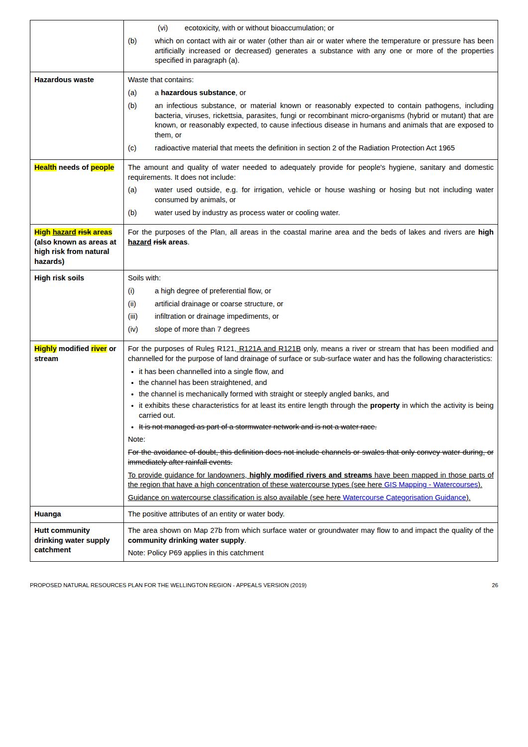| | (vi) ecotoxicity, with or without bioaccumulation; or (b) which on contact with air or water (other than air or water where the temperature or pressure has been artificially increased or decreased) generates a substance with any one or more of the properties specified in paragraph (a). |
| Hazardous waste | Waste that contains: (a) a hazardous substance , or (b) an infectious substance, or material known or reasonably expected to contain pathogens, including bacteria, viruses, rickettsia, parasites, fungi or recombinant micro-organisms (hybrid or mutant) that are known, or reasonably expected, to cause infectious disease in humans and animals that are exposed to them, or (c) radioactive material that meets the definition in section 2 of the Radiation Protection Act 1965 |
| Health needs of people | The amount and quality of water needed to adequately provide for people's hygiene, sanitary and domestic requirements. It does not include: (a) water used outside, e.g. for irrigation, vehicle or house washing or hosing but not including water consumed by animals, or (b) water used by industry as process water or cooling water. |
| High hazard risk areas (also known as areas at high risk from natural hazards) | For the purposes of the Plan, all areas in the coastal marine area and the beds of lakes and rivers are high hazard risk areas . |
| High risk soils | Soils with: (i) a high degree of preferential flow, or (ii) artificial drainage or coarse structure, or (iii) infiltration or drainage impediments, or (iv) slope of more than 7 degrees |
| Highly modified river or stream | For the purposes of Rule s R121 , R121A and R121B only, means a river or stream that has been modified and channelled for the purpose of land drainage of surface or sub-surface water and has the following characteristics: it has been channelled into a single flow, and the channel has been straightened, and the channel is mechanically formed with straight or steeply angled banks, and it exhibits these characteristics for at least its entire length through the property in which the activity is being carried out. It is not managed as part of a stormwater network and is not a water race. Note: For the avoidance of doubt, this definition does not include channels or swales that only convey water during, or immediately after rainfall events. To provide guidance for landowners, highly modified rivers and streams have been mapped in those parts of the region that have a high concentration of these watercourse types (see here GIS Mapping - Watercourses ). Guidance on watercourse classification is also available (see here Watercourse Categorisation Guidance ). |
| Huanga | The positive attributes of an entity or water body. |
| Hutt community drinking water supply catchment | The area shown on Map 27b from which surface water or groundwater may flow to and impact the quality of the community drinking water supply . Note: Policy P69 applies in this catchment |
PROPOSED NATURAL RESOURCES PLAN FOR THE WELLINGTON REGION - APPEALS VERSION (2019) 26